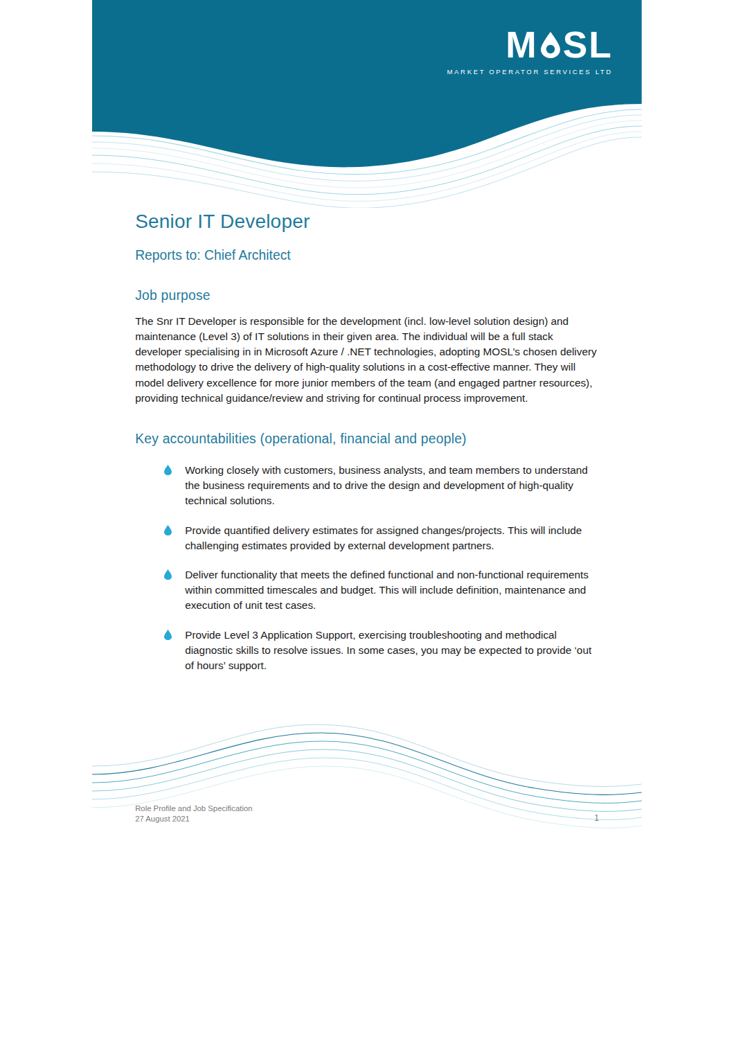M SL
MARKET OPERATOR SERVICES LTD
Senior IT Developer
Reports to: Chief Architect
Job purpose
The Snr IT Developer is responsible for the development (incl. low-level solution design) and maintenance (Level 3) of IT solutions in their given area. The individual will be a full stack developer specialising in in Microsoft Azure / .NET technologies, adopting MOSL’s chosen delivery methodology to drive the delivery of high-quality solutions in a cost-effective manner. They will model delivery excellence for more junior members of the team (and engaged partner resources), providing technical guidance/review and striving for continual process improvement.
Key accountabilities (operational, financial and people)
Working closely with customers, business analysts, and team members to understand the business requirements and to drive the design and development of high-quality technical solutions.
Provide quantified delivery estimates for assigned changes/projects. This will include challenging estimates provided by external development partners.
Deliver functionality that meets the defined functional and non-functional requirements within committed timescales and budget. This will include definition, maintenance and execution of unit test cases.
Provide Level 3 Application Support, exercising troubleshooting and methodical diagnostic skills to resolve issues. In some cases, you may be expected to provide ‘out of hours’ support.
Role Profile and Job Specification
27 August 2021
1